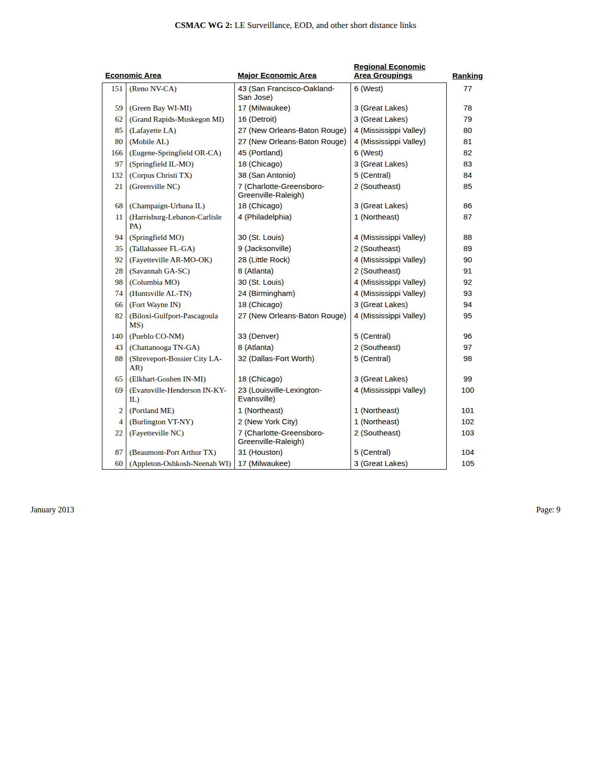CSMAC WG 2: LE Surveillance, EOD, and other short distance links
| Economic Area | Major Economic Area | Regional Economic Area Groupings | Ranking |
| --- | --- | --- | --- |
| 151 | (Reno NV-CA) | 43 (San Francisco-Oakland-San Jose) | 6 (West) | 77 |
| 59 | (Green Bay WI-MI) | 17 (Milwaukee) | 3 (Great Lakes) | 78 |
| 62 | (Grand Rapids-Muskegon MI) | 16 (Detroit) | 3 (Great Lakes) | 79 |
| 85 | (Lafayette LA) | 27 (New Orleans-Baton Rouge) | 4 (Mississippi Valley) | 80 |
| 80 | (Mobile AL) | 27 (New Orleans-Baton Rouge) | 4 (Mississippi Valley) | 81 |
| 166 | (Eugene-Springfield OR-CA) | 45 (Portland) | 6 (West) | 82 |
| 97 | (Springfield IL-MO) | 18 (Chicago) | 3 (Great Lakes) | 83 |
| 132 | (Corpus Christi TX) | 38 (San Antonio) | 5 (Central) | 84 |
| 21 | (Greenville NC) | 7 (Charlotte-Greensboro-Greenville-Raleigh) | 2 (Southeast) | 85 |
| 68 | (Champaign-Urbana IL) | 18 (Chicago) | 3 (Great Lakes) | 86 |
| 11 | (Harrisburg-Lebanon-Carlisle PA) | 4 (Philadelphia) | 1 (Northeast) | 87 |
| 94 | (Springfield MO) | 30 (St. Louis) | 4 (Mississippi Valley) | 88 |
| 35 | (Tallahassee FL-GA) | 9 (Jacksonville) | 2 (Southeast) | 89 |
| 92 | (Fayetteville AR-MO-OK) | 28 (Little Rock) | 4 (Mississippi Valley) | 90 |
| 28 | (Savannah GA-SC) | 8 (Atlanta) | 2 (Southeast) | 91 |
| 98 | (Columbia MO) | 30 (St. Louis) | 4 (Mississippi Valley) | 92 |
| 74 | (Huntsville AL-TN) | 24 (Birmingham) | 4 (Mississippi Valley) | 93 |
| 66 | (Fort Wayne IN) | 18 (Chicago) | 3 (Great Lakes) | 94 |
| 82 | (Biloxi-Gulfport-Pascagoula MS) | 27 (New Orleans-Baton Rouge) | 4 (Mississippi Valley) | 95 |
| 140 | (Pueblo CO-NM) | 33 (Denver) | 5 (Central) | 96 |
| 43 | (Chattanooga TN-GA) | 8 (Atlanta) | 2 (Southeast) | 97 |
| 88 | (Shreveport-Bossier City LA-AR) | 32 (Dallas-Fort Worth) | 5 (Central) | 98 |
| 65 | (Elkhart-Goshen IN-MI) | 18 (Chicago) | 3 (Great Lakes) | 99 |
| 69 | (Evansville-Henderson IN-KY-IL) | 23 (Louisville-Lexington-Evansville) | 4 (Mississippi Valley) | 100 |
| 2 | (Portland ME) | 1 (Northeast) | 1 (Northeast) | 101 |
| 4 | (Burlington VT-NY) | 2 (New York City) | 1 (Northeast) | 102 |
| 22 | (Fayetteville NC) | 7 (Charlotte-Greensboro-Greenville-Raleigh) | 2 (Southeast) | 103 |
| 87 | (Beaumont-Port Arthur TX) | 31 (Houston) | 5 (Central) | 104 |
| 60 | (Appleton-Oshkosh-Neenah WI) | 17 (Milwaukee) | 3 (Great Lakes) | 105 |
January 2013 Page: 9